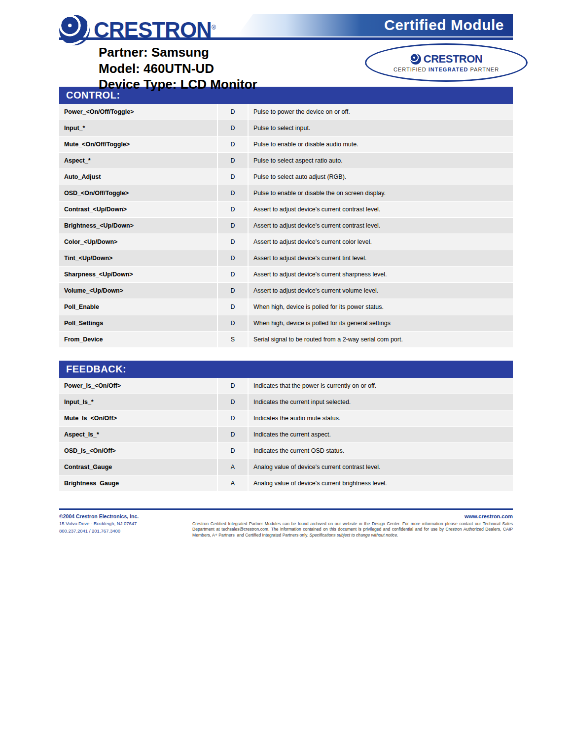Certified Module
CRESTRON®
Partner: Samsung
Model: 460UTN-UD
Device Type: LCD Monitor
CRESTRON
CERTIFIED INTEGRATED PARTNER
CONTROL:
| Power_<On/Off/Toggle> | D | Pulse to power the device on or off. |
| Input_* | D | Pulse to select input. |
| Mute_<On/Off/Toggle> | D | Pulse to enable or disable audio mute. |
| Aspect_* | D | Pulse to select aspect ratio auto. |
| Auto_Adjust | D | Pulse to select auto adjust (RGB). |
| OSD_<On/Off/Toggle> | D | Pulse to enable or disable the on screen display. |
| Contrast_<Up/Down> | D | Assert to adjust device's current contrast level. |
| Brightness_<Up/Down> | D | Assert to adjust device's current contrast level. |
| Color_<Up/Down> | D | Assert to adjust device's current color level. |
| Tint_<Up/Down> | D | Assert to adjust device's current tint level. |
| Sharpness_<Up/Down> | D | Assert to adjust device's current sharpness level. |
| Volume_<Up/Down> | D | Assert to adjust device's current volume level. |
| Poll_Enable | D | When high, device is polled for its power status. |
| Poll_Settings | D | When high, device is polled for its general settings |
| From_Device | S | Serial signal to be routed from a 2-way serial com port. |
FEEDBACK:
| Power_Is_<On/Off> | D | Indicates that the power is currently on or off. |
| Input_Is_* | D | Indicates the current input selected. |
| Mute_Is_<On/Off> | D | Indicates the audio mute status. |
| Aspect_Is_* | D | Indicates the current aspect. |
| OSD_Is_<On/Off> | D | Indicates the current OSD status. |
| Contrast_Gauge | A | Analog value of device's current contrast level. |
| Brightness_Gauge | A | Analog value of device's current brightness level. |
©2004 Crestron Electronics, Inc.
15 Volvo Drive · Rockleigh, NJ 07647
800.237.2041 / 201.767.3400
www.crestron.com Crestron Certified Integrated Partner Modules can be found archived on our website in the Design Center. For more information please contact our Technical Sales Department at techsales@crestron.com. The information contained on this document is privileged and confidential and for use by Crestron Authorized Dealers, CAIP Members, A+ Partners and Certified Integrated Partners only. Specifications subject to change without notice.